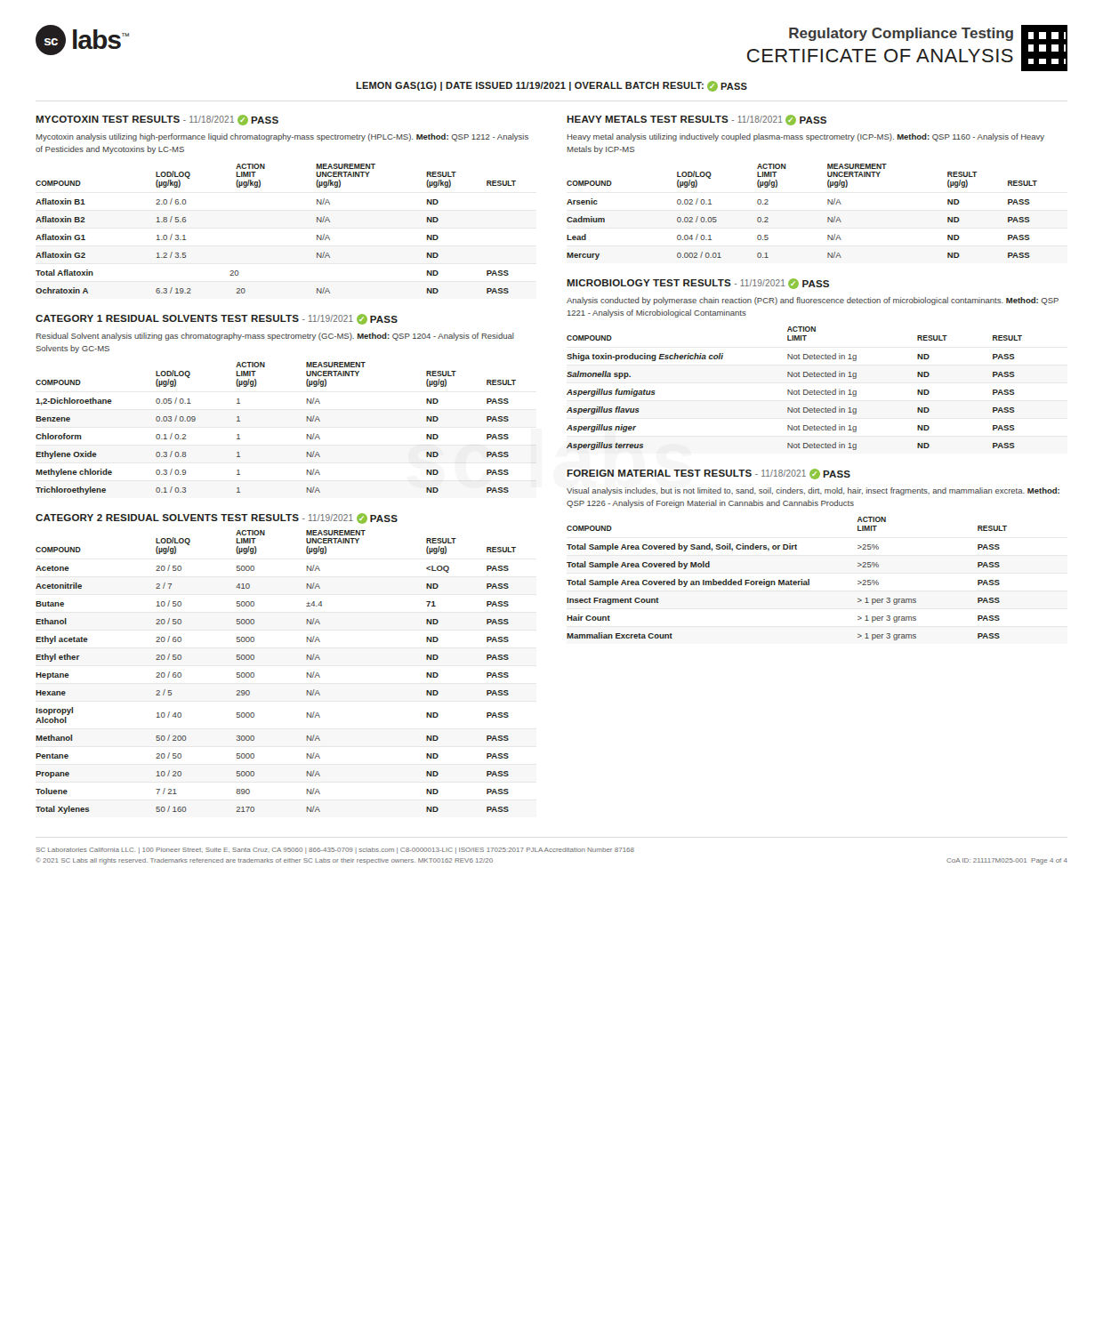sc labs
sc
labs™
Regulatory Compliance Testing
CERTIFICATE OF ANALYSIS
LEMON GAS(1G) | DATE ISSUED 11/19/2021 | OVERALL BATCH RESULT: ✓ PASS
MYCOTOXIN TEST RESULTS - 11/18/2021 ✓ PASS
Mycotoxin analysis utilizing high-performance liquid chromatography-mass spectrometry (HPLC-MS). Method: QSP 1212 - Analysis of Pesticides and Mycotoxins by LC-MS
| COMPOUND | LOD/LOQ (µg/kg) | ACTION LIMIT (µg/kg) | MEASUREMENT UNCERTAINTY (µg/kg) | RESULT (µg/kg) | RESULT |
| --- | --- | --- | --- | --- | --- |
| Aflatoxin B1 | 2.0 / 6.0 | | N/A | ND | |
| Aflatoxin B2 | 1.8 / 5.6 | | N/A | ND | |
| Aflatoxin G1 | 1.0 / 3.1 | | N/A | ND | |
| Aflatoxin G2 | 1.2 / 3.5 | | N/A | ND | |
| Total Aflatoxin | 20 | | ND | PASS |
| Ochratoxin A | 6.3 / 19.2 | 20 | N/A | ND | PASS |
CATEGORY 1 RESIDUAL SOLVENTS TEST RESULTS - 11/19/2021 ✓ PASS
Residual Solvent analysis utilizing gas chromatography-mass spectrometry (GC-MS). Method: QSP 1204 - Analysis of Residual Solvents by GC-MS
| COMPOUND | LOD/LOQ (µg/g) | ACTION LIMIT (µg/g) | MEASUREMENT UNCERTAINTY (µg/g) | RESULT (µg/g) | RESULT |
| --- | --- | --- | --- | --- | --- |
| 1,2-Dichloroethane | 0.05 / 0.1 | 1 | N/A | ND | PASS |
| Benzene | 0.03 / 0.09 | 1 | N/A | ND | PASS |
| Chloroform | 0.1 / 0.2 | 1 | N/A | ND | PASS |
| Ethylene Oxide | 0.3 / 0.8 | 1 | N/A | ND | PASS |
| Methylene chloride | 0.3 / 0.9 | 1 | N/A | ND | PASS |
| Trichloroethylene | 0.1 / 0.3 | 1 | N/A | ND | PASS |
CATEGORY 2 RESIDUAL SOLVENTS TEST RESULTS - 11/19/2021 ✓ PASS
| COMPOUND | LOD/LOQ (µg/g) | ACTION LIMIT (µg/g) | MEASUREMENT UNCERTAINTY (µg/g) | RESULT (µg/g) | RESULT |
| --- | --- | --- | --- | --- | --- |
| Acetone | 20 / 50 | 5000 | N/A | <LOQ | PASS |
| Acetonitrile | 2 / 7 | 410 | N/A | ND | PASS |
| Butane | 10 / 50 | 5000 | ±4.4 | 71 | PASS |
| Ethanol | 20 / 50 | 5000 | N/A | ND | PASS |
| Ethyl acetate | 20 / 60 | 5000 | N/A | ND | PASS |
| Ethyl ether | 20 / 50 | 5000 | N/A | ND | PASS |
| Heptane | 20 / 60 | 5000 | N/A | ND | PASS |
| Hexane | 2 / 5 | 290 | N/A | ND | PASS |
| Isopropyl Alcohol | 10 / 40 | 5000 | N/A | ND | PASS |
| Methanol | 50 / 200 | 3000 | N/A | ND | PASS |
| Pentane | 20 / 50 | 5000 | N/A | ND | PASS |
| Propane | 10 / 20 | 5000 | N/A | ND | PASS |
| Toluene | 7 / 21 | 890 | N/A | ND | PASS |
| Total Xylenes | 50 / 160 | 2170 | N/A | ND | PASS |
HEAVY METALS TEST RESULTS - 11/18/2021 ✓ PASS
Heavy metal analysis utilizing inductively coupled plasma-mass spectrometry (ICP-MS). Method: QSP 1160 - Analysis of Heavy Metals by ICP-MS
| COMPOUND | LOD/LOQ (µg/g) | ACTION LIMIT (µg/g) | MEASUREMENT UNCERTAINTY (µg/g) | RESULT (µg/g) | RESULT |
| --- | --- | --- | --- | --- | --- |
| Arsenic | 0.02 / 0.1 | 0.2 | N/A | ND | PASS |
| Cadmium | 0.02 / 0.05 | 0.2 | N/A | ND | PASS |
| Lead | 0.04 / 0.1 | 0.5 | N/A | ND | PASS |
| Mercury | 0.002 / 0.01 | 0.1 | N/A | ND | PASS |
MICROBIOLOGY TEST RESULTS - 11/19/2021 ✓ PASS
Analysis conducted by polymerase chain reaction (PCR) and fluorescence detection of microbiological contaminants. Method: QSP 1221 - Analysis of Microbiological Contaminants
| COMPOUND | ACTION LIMIT | RESULT | RESULT |
| --- | --- | --- | --- |
| Shiga toxin-producing Escherichia coli | Not Detected in 1g | ND | PASS |
| Salmonella spp. | Not Detected in 1g | ND | PASS |
| Aspergillus fumigatus | Not Detected in 1g | ND | PASS |
| Aspergillus flavus | Not Detected in 1g | ND | PASS |
| Aspergillus niger | Not Detected in 1g | ND | PASS |
| Aspergillus terreus | Not Detected in 1g | ND | PASS |
FOREIGN MATERIAL TEST RESULTS - 11/18/2021 ✓ PASS
Visual analysis includes, but is not limited to, sand, soil, cinders, dirt, mold, hair, insect fragments, and mammalian excreta. Method: QSP 1226 - Analysis of Foreign Material in Cannabis and Cannabis Products
| COMPOUND | ACTION LIMIT | RESULT |
| --- | --- | --- |
| Total Sample Area Covered by Sand, Soil, Cinders, or Dirt | >25% | PASS |
| Total Sample Area Covered by Mold | >25% | PASS |
| Total Sample Area Covered by an Imbedded Foreign Material | >25% | PASS |
| Insect Fragment Count | > 1 per 3 grams | PASS |
| Hair Count | > 1 per 3 grams | PASS |
| Mammalian Excreta Count | > 1 per 3 grams | PASS |
SC Laboratories California LLC. | 100 Pioneer Street, Suite E, Santa Cruz, CA 95060 | 866-435-0709 | sclabs.com | C8-0000013-LIC | ISO/IES 17025:2017 PJLA Accreditation Number 87168
© 2021 SC Labs all rights reserved. Trademarks referenced are trademarks of either SC Labs or their respective owners. MKT00162 REV6 12/20 CoA ID: 211117M025-001 Page 4 of 4